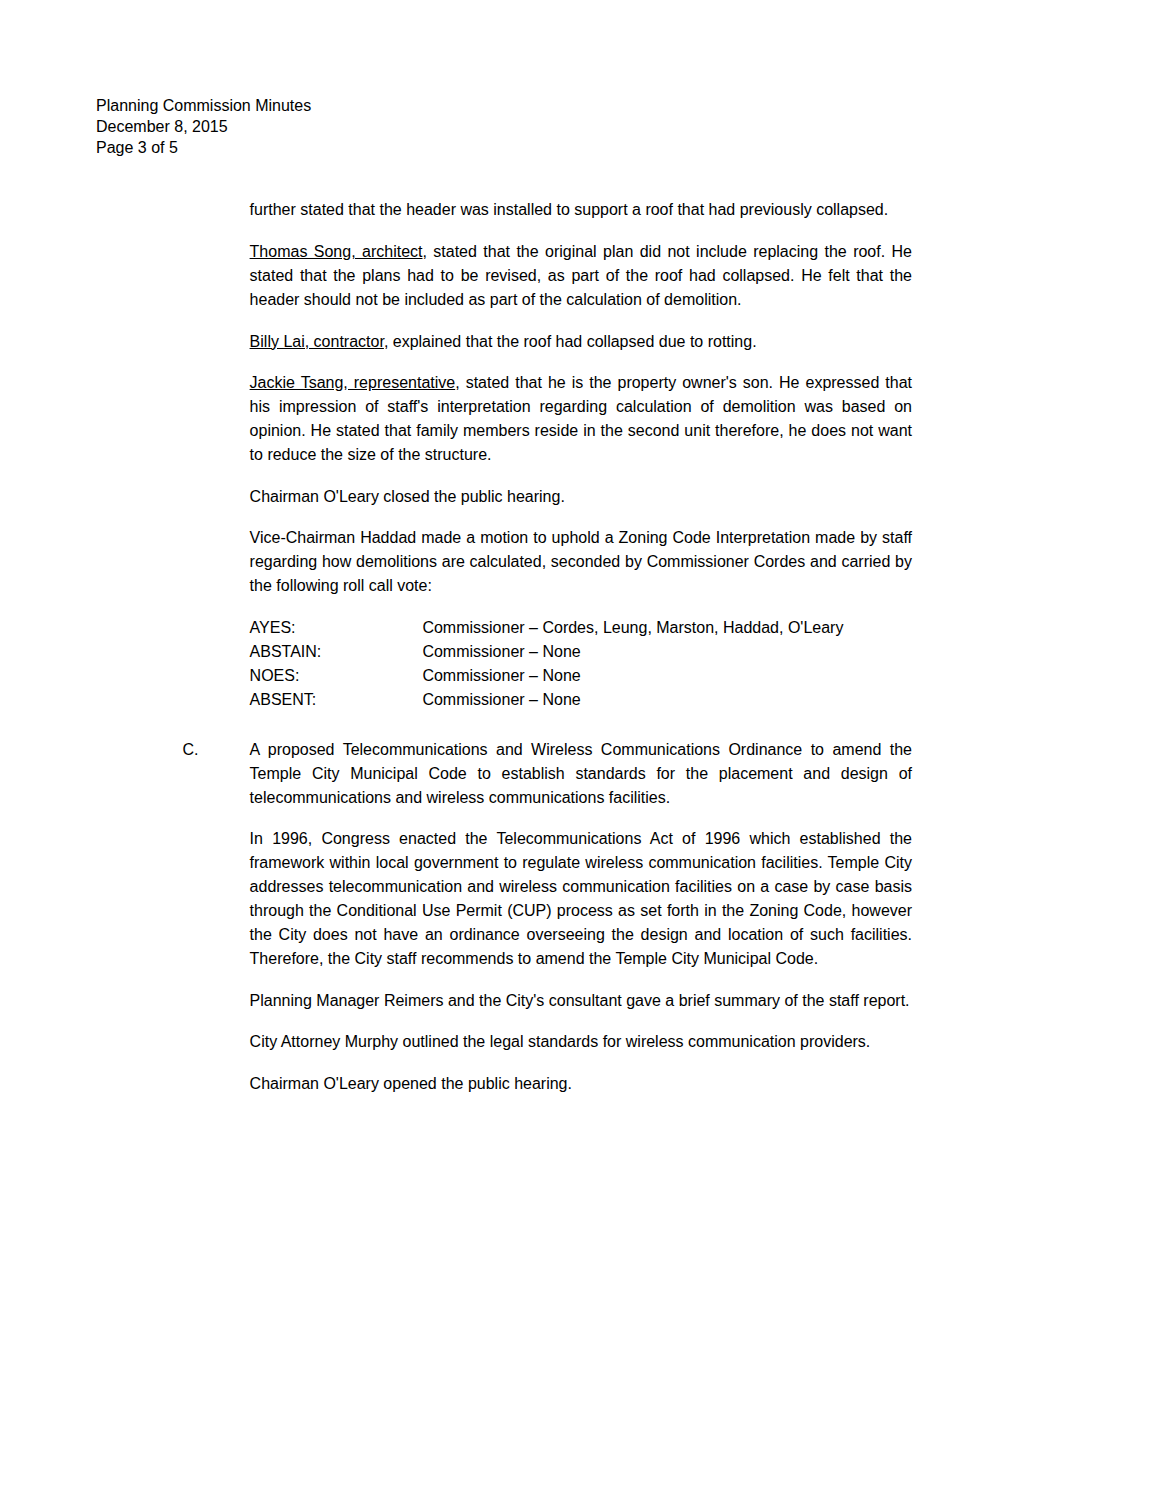Planning Commission Minutes
December 8, 2015
Page 3 of 5
further stated that the header was installed to support a roof that had previously collapsed.
Thomas Song, architect, stated that the original plan did not include replacing the roof. He stated that the plans had to be revised, as part of the roof had collapsed. He felt that the header should not be included as part of the calculation of demolition.
Billy Lai, contractor, explained that the roof had collapsed due to rotting.
Jackie Tsang, representative, stated that he is the property owner's son. He expressed that his impression of staff's interpretation regarding calculation of demolition was based on opinion. He stated that family members reside in the second unit therefore, he does not want to reduce the size of the structure.
Chairman O'Leary closed the public hearing.
Vice-Chairman Haddad made a motion to uphold a Zoning Code Interpretation made by staff regarding how demolitions are calculated, seconded by Commissioner Cordes and carried by the following roll call vote:
| AYES: | Commissioner – Cordes, Leung, Marston, Haddad, O'Leary |
| ABSTAIN: | Commissioner – None |
| NOES: | Commissioner – None |
| ABSENT: | Commissioner – None |
C.
A proposed Telecommunications and Wireless Communications Ordinance to amend the Temple City Municipal Code to establish standards for the placement and design of telecommunications and wireless communications facilities.
In 1996, Congress enacted the Telecommunications Act of 1996 which established the framework within local government to regulate wireless communication facilities. Temple City addresses telecommunication and wireless communication facilities on a case by case basis through the Conditional Use Permit (CUP) process as set forth in the Zoning Code, however the City does not have an ordinance overseeing the design and location of such facilities. Therefore, the City staff recommends to amend the Temple City Municipal Code.
Planning Manager Reimers and the City's consultant gave a brief summary of the staff report.
City Attorney Murphy outlined the legal standards for wireless communication providers.
Chairman O'Leary opened the public hearing.